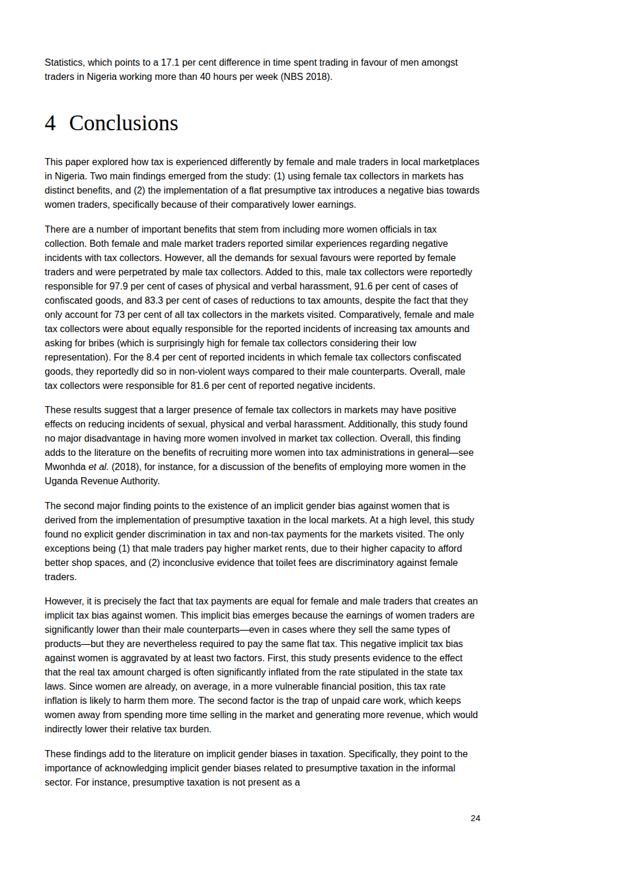Statistics, which points to a 17.1 per cent difference in time spent trading in favour of men amongst traders in Nigeria working more than 40 hours per week (NBS 2018).
4 Conclusions
This paper explored how tax is experienced differently by female and male traders in local marketplaces in Nigeria. Two main findings emerged from the study: (1) using female tax collectors in markets has distinct benefits, and (2) the implementation of a flat presumptive tax introduces a negative bias towards women traders, specifically because of their comparatively lower earnings.
There are a number of important benefits that stem from including more women officials in tax collection. Both female and male market traders reported similar experiences regarding negative incidents with tax collectors. However, all the demands for sexual favours were reported by female traders and were perpetrated by male tax collectors. Added to this, male tax collectors were reportedly responsible for 97.9 per cent of cases of physical and verbal harassment, 91.6 per cent of cases of confiscated goods, and 83.3 per cent of cases of reductions to tax amounts, despite the fact that they only account for 73 per cent of all tax collectors in the markets visited. Comparatively, female and male tax collectors were about equally responsible for the reported incidents of increasing tax amounts and asking for bribes (which is surprisingly high for female tax collectors considering their low representation). For the 8.4 per cent of reported incidents in which female tax collectors confiscated goods, they reportedly did so in non-violent ways compared to their male counterparts. Overall, male tax collectors were responsible for 81.6 per cent of reported negative incidents.
These results suggest that a larger presence of female tax collectors in markets may have positive effects on reducing incidents of sexual, physical and verbal harassment. Additionally, this study found no major disadvantage in having more women involved in market tax collection. Overall, this finding adds to the literature on the benefits of recruiting more women into tax administrations in general—see Mwonhda et al. (2018), for instance, for a discussion of the benefits of employing more women in the Uganda Revenue Authority.
The second major finding points to the existence of an implicit gender bias against women that is derived from the implementation of presumptive taxation in the local markets. At a high level, this study found no explicit gender discrimination in tax and non-tax payments for the markets visited. The only exceptions being (1) that male traders pay higher market rents, due to their higher capacity to afford better shop spaces, and (2) inconclusive evidence that toilet fees are discriminatory against female traders.
However, it is precisely the fact that tax payments are equal for female and male traders that creates an implicit tax bias against women. This implicit bias emerges because the earnings of women traders are significantly lower than their male counterparts—even in cases where they sell the same types of products—but they are nevertheless required to pay the same flat tax. This negative implicit tax bias against women is aggravated by at least two factors. First, this study presents evidence to the effect that the real tax amount charged is often significantly inflated from the rate stipulated in the state tax laws. Since women are already, on average, in a more vulnerable financial position, this tax rate inflation is likely to harm them more. The second factor is the trap of unpaid care work, which keeps women away from spending more time selling in the market and generating more revenue, which would indirectly lower their relative tax burden.
These findings add to the literature on implicit gender biases in taxation. Specifically, they point to the importance of acknowledging implicit gender biases related to presumptive taxation in the informal sector. For instance, presumptive taxation is not present as a
24